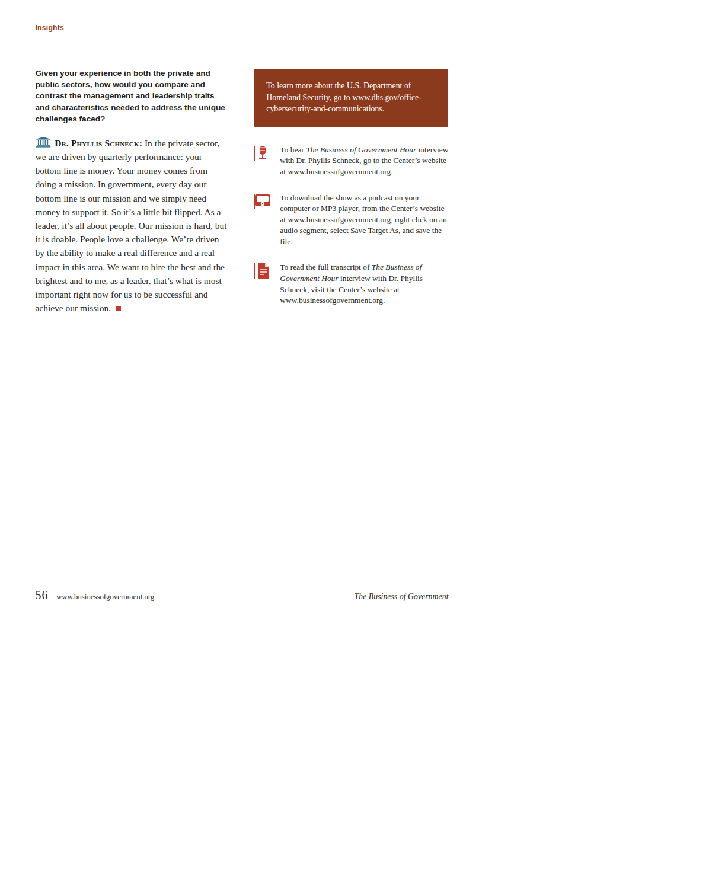Insights
Given your experience in both the private and public sectors, how would you compare and contrast the management and leadership traits and characteristics needed to address the unique challenges faced?
Dr. Phyllis Schneck: In the private sector, we are driven by quarterly performance: your bottom line is money. Your money comes from doing a mission. In government, every day our bottom line is our mission and we simply need money to support it. So it’s a little bit flipped. As a leader, it’s all about people. Our mission is hard, but it is doable. People love a challenge. We’re driven by the ability to make a real difference and a real impact in this area. We want to hire the best and the brightest and to me, as a leader, that’s what is most important right now for us to be successful and achieve our mission.
To learn more about the U.S. Department of Homeland Security, go to www.dhs.gov/office-cybersecurity-and-communications.
To hear The Business of Government Hour interview with Dr. Phyllis Schneck, go to the Center’s website at www.businessofgovernment.org.
To download the show as a podcast on your computer or MP3 player, from the Center’s website at www.businessofgovernment.org, right click on an audio segment, select Save Target As, and save the file.
To read the full transcript of The Business of Government Hour interview with Dr. Phyllis Schneck, visit the Center’s website at www.businessofgovernment.org.
56 www.businessofgovernment.org
The Business of Government